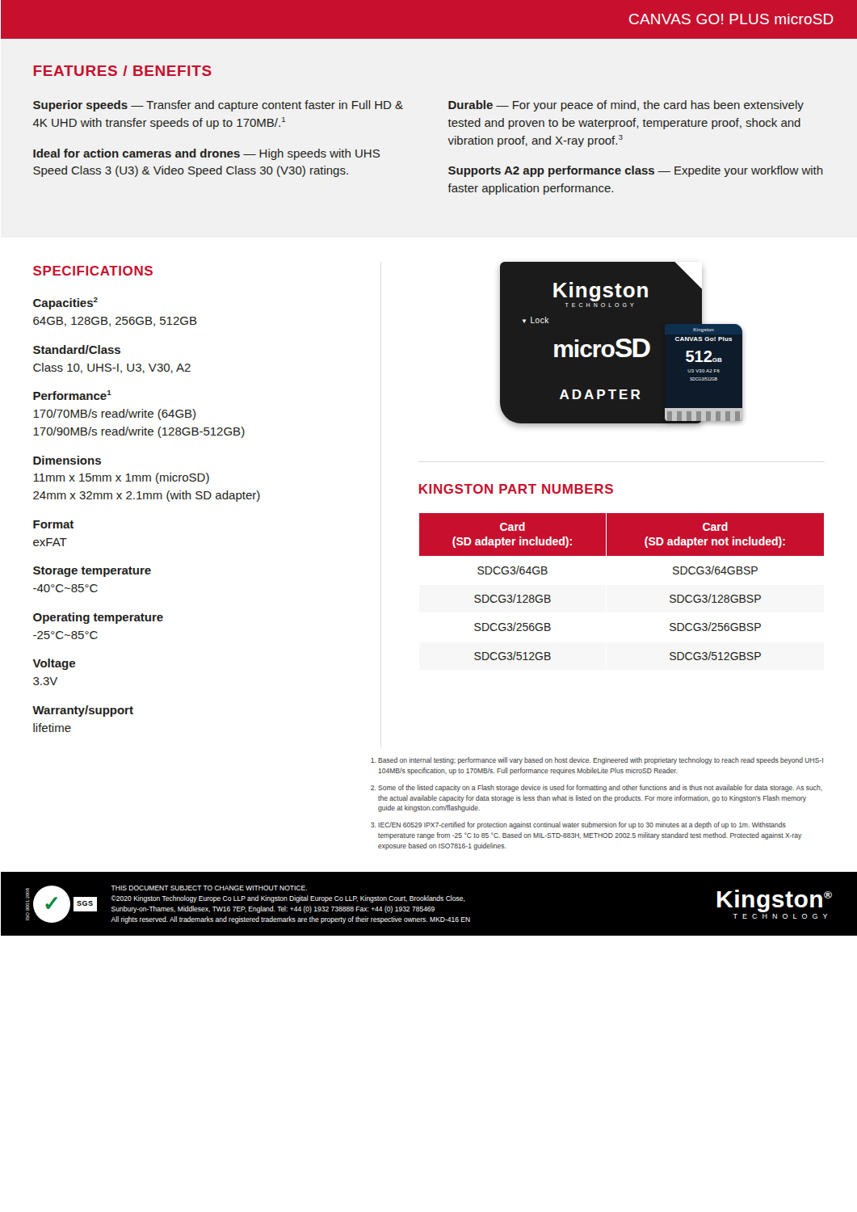CANVAS GO! PLUS microSD
FEATURES / BENEFITS
Superior speeds — Transfer and capture content faster in Full HD & 4K UHD with transfer speeds of up to 170MB/.1
Ideal for action cameras and drones — High speeds with UHS Speed Class 3 (U3) & Video Speed Class 30 (V30) ratings.
Durable — For your peace of mind, the card has been extensively tested and proven to be waterproof, temperature proof, shock and vibration proof, and X-ray proof.3
Supports A2 app performance class — Expedite your workflow with faster application performance.
SPECIFICATIONS
Capacities2 64GB, 128GB, 256GB, 512GB
Standard/Class Class 10, UHS-I, U3, V30, A2
Performance1 170/70MB/s read/write (64GB) 170/90MB/s read/write (128GB-512GB)
Dimensions 11mm x 15mm x 1mm (microSD) 24mm x 32mm x 2.1mm (with SD adapter)
Format exFAT
Storage temperature -40°C~85°C
Operating temperature -25°C~85°C
Voltage 3.3V
Warranty/support lifetime
KingstonTECHNOLOGY
Lock
microSD
ADAPTER
Kingston
CANVAS Go! Plus
512GB
U3 V30 A2 F6
SDCG3/512GB
KINGSTON PART NUMBERS
| Card (SD adapter included): | Card (SD adapter not included): |
| --- | --- |
| SDCG3/64GB | SDCG3/64GBSP |
| SDCG3/128GB | SDCG3/128GBSP |
| SDCG3/256GB | SDCG3/256GBSP |
| SDCG3/512GB | SDCG3/512GBSP |
Based on internal testing; performance will vary based on host device. Engineered with proprietary technology to reach read speeds beyond UHS-I 104MB/s specification, up to 170MB/s. Full performance requires MobileLite Plus microSD Reader.
Some of the listed capacity on a Flash storage device is used for formatting and other functions and is thus not available for data storage. As such, the actual available capacity for data storage is less than what is listed on the products. For more information, go to Kingston’s Flash memory guide at kingston.com/flashguide.
IEC/EN 60529 IPX7-certified for protection against continual water submersion for up to 30 minutes at a depth of up to 1m. Withstands temperature range from -25 °C to 85 °C. Based on MIL-STD-883H, METHOD 2002.5 military standard test method. Protected against X-ray exposure based on ISO7816-1 guidelines.
ISO 9001:2008
✓
SGS
THIS DOCUMENT SUBJECT TO CHANGE WITHOUT NOTICE.
©2020 Kingston Technology Europe Co LLP and Kingston Digital Europe Co LLP, Kingston Court, Brooklands Close,
Sunbury-on-Thames, Middlesex, TW16 7EP, England. Tel: +44 (0) 1932 738888 Fax: +44 (0) 1932 785469
All rights reserved. All trademarks and registered trademarks are the property of their respective owners. MKD-416 EN
Kingston®TECHNOLOGY